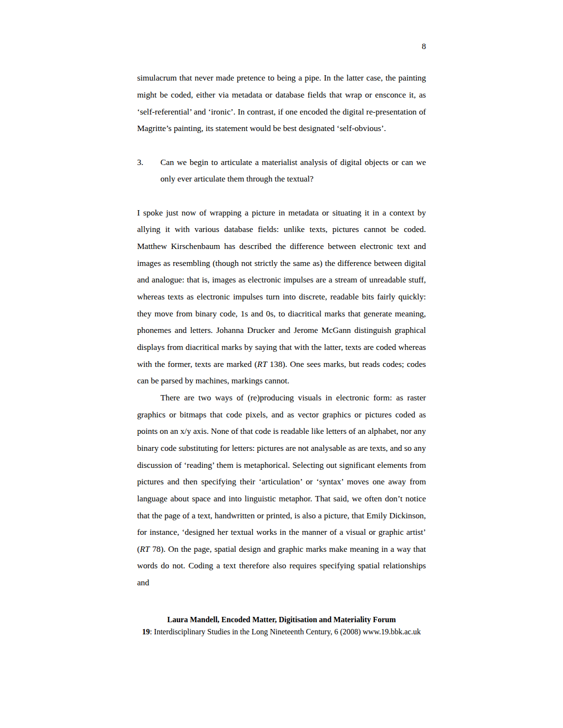8
simulacrum that never made pretence to being a pipe. In the latter case, the painting might be coded, either via metadata or database fields that wrap or ensconce it, as ‘self-referential’ and ‘ironic’. In contrast, if one encoded the digital re-presentation of Magritte’s painting, its statement would be best designated ‘self-obvious’.
3.
Can we begin to articulate a materialist analysis of digital objects or can we only ever articulate them through the textual?
I spoke just now of wrapping a picture in metadata or situating it in a context by allying it with various database fields: unlike texts, pictures cannot be coded. Matthew Kirschenbaum has described the difference between electronic text and images as resembling (though not strictly the same as) the difference between digital and analogue: that is, images as electronic impulses are a stream of unreadable stuff, whereas texts as electronic impulses turn into discrete, readable bits fairly quickly: they move from binary code, 1s and 0s, to diacritical marks that generate meaning, phonemes and letters. Johanna Drucker and Jerome McGann distinguish graphical displays from diacritical marks by saying that with the latter, texts are coded whereas with the former, texts are marked (RT 138). One sees marks, but reads codes; codes can be parsed by machines, markings cannot.
There are two ways of (re)producing visuals in electronic form: as raster graphics or bitmaps that code pixels, and as vector graphics or pictures coded as points on an x/y axis. None of that code is readable like letters of an alphabet, nor any binary code substituting for letters: pictures are not analysable as are texts, and so any discussion of ‘reading’ them is metaphorical. Selecting out significant elements from pictures and then specifying their ‘articulation’ or ‘syntax’ moves one away from language about space and into linguistic metaphor. That said, we often don’t notice that the page of a text, handwritten or printed, is also a picture, that Emily Dickinson, for instance, ‘designed her textual works in the manner of a visual or graphic artist’ (RT 78). On the page, spatial design and graphic marks make meaning in a way that words do not. Coding a text therefore also requires specifying spatial relationships and
Laura Mandell, Encoded Matter, Digitisation and Materiality Forum
19: Interdisciplinary Studies in the Long Nineteenth Century, 6 (2008) www.19.bbk.ac.uk